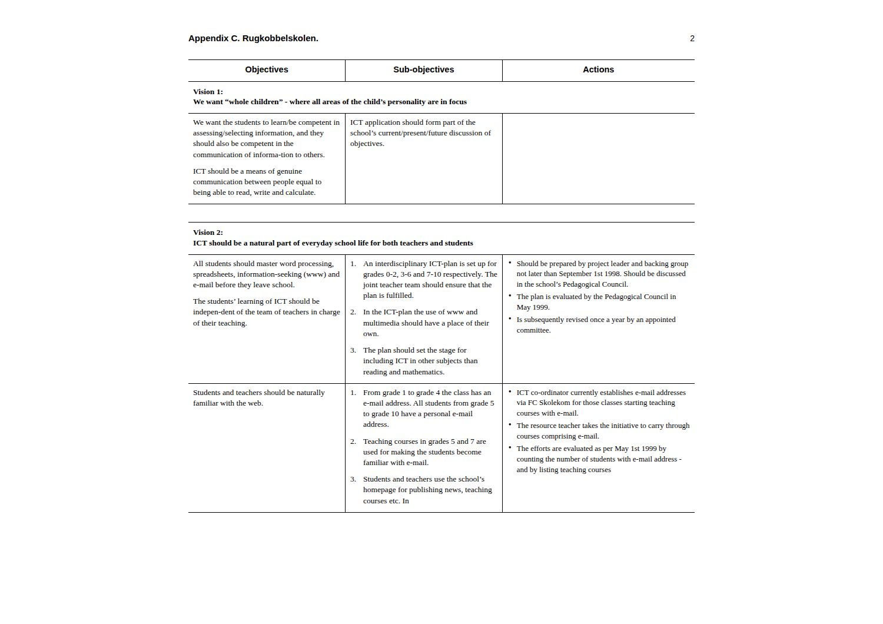Appendix C. Rugkobbelskolen.
2
| Objectives | Sub-objectives | Actions |
| --- | --- | --- |
| Vision 1: We want “whole children” - where all areas of the child’s personality are in focus |
| We want the students to learn/be competent in assessing/selecting information, and they should also be competent in the communication of informa-tion to others. ICT should be a means of genuine communication between people equal to being able to read, write and calculate. | ICT application should form part of the school’s current/present/future discussion of objectives. | |
| Vision 2: ICT should be a natural part of everyday school life for both teachers and students |
| All students should master word processing, spreadsheets, information-seeking (www) and e-mail before they leave school. The students’ learning of ICT should be indepen-dent of the team of teachers in charge of their teaching. | An interdisciplinary ICT-plan is set up for grades 0-2, 3-6 and 7-10 respectively. The joint teacher team should ensure that the plan is fulfilled. In the ICT-plan the use of www and multimedia should have a place of their own. The plan should set the stage for including ICT in other subjects than reading and mathematics. | Should be prepared by project leader and backing group not later than September 1st 1998. Should be discussed in the school’s Pedagogical Council. The plan is evaluated by the Pedagogical Council in May 1999. Is subsequently revised once a year by an appointed committee. |
| Students and teachers should be naturally familiar with the web. | From grade 1 to grade 4 the class has an e-mail address. All students from grade 5 to grade 10 have a personal e-mail address. Teaching courses in grades 5 and 7 are used for making the students become familiar with e-mail. Students and teachers use the school’s homepage for publishing news, teaching courses etc. In | ICT co-ordinator currently establishes e-mail addresses via FC Skolekom for those classes starting teaching courses with e-mail. The resource teacher takes the initiative to carry through courses comprising e-mail. The efforts are evaluated as per May 1st 1999 by counting the number of students with e-mail address - and by listing teaching courses |